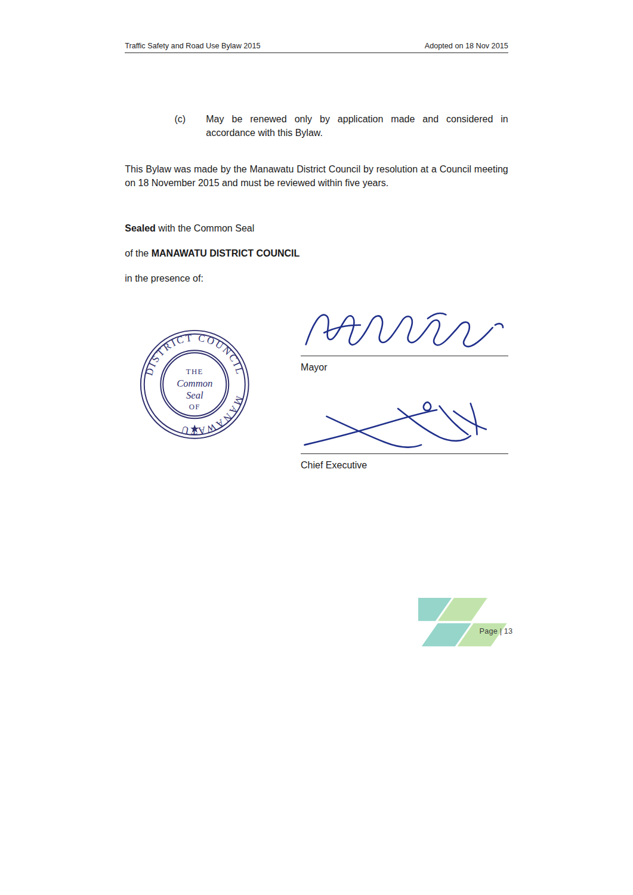Traffic Safety and Road Use Bylaw 2015
Adopted on 18 Nov 2015
(c)
May be renewed only by application made and considered in accordance with this Bylaw.
This Bylaw was made by the Manawatu District Council by resolution at a Council meeting on 18 November 2015 and must be reviewed within five years.
Sealed with the Common Seal
of the MANAWATU DISTRICT COUNCIL
in the presence of:
DISTRICT COUNCIL MANAWATU THE Common Seal OF
Mayor
Chief Executive
Page | 13